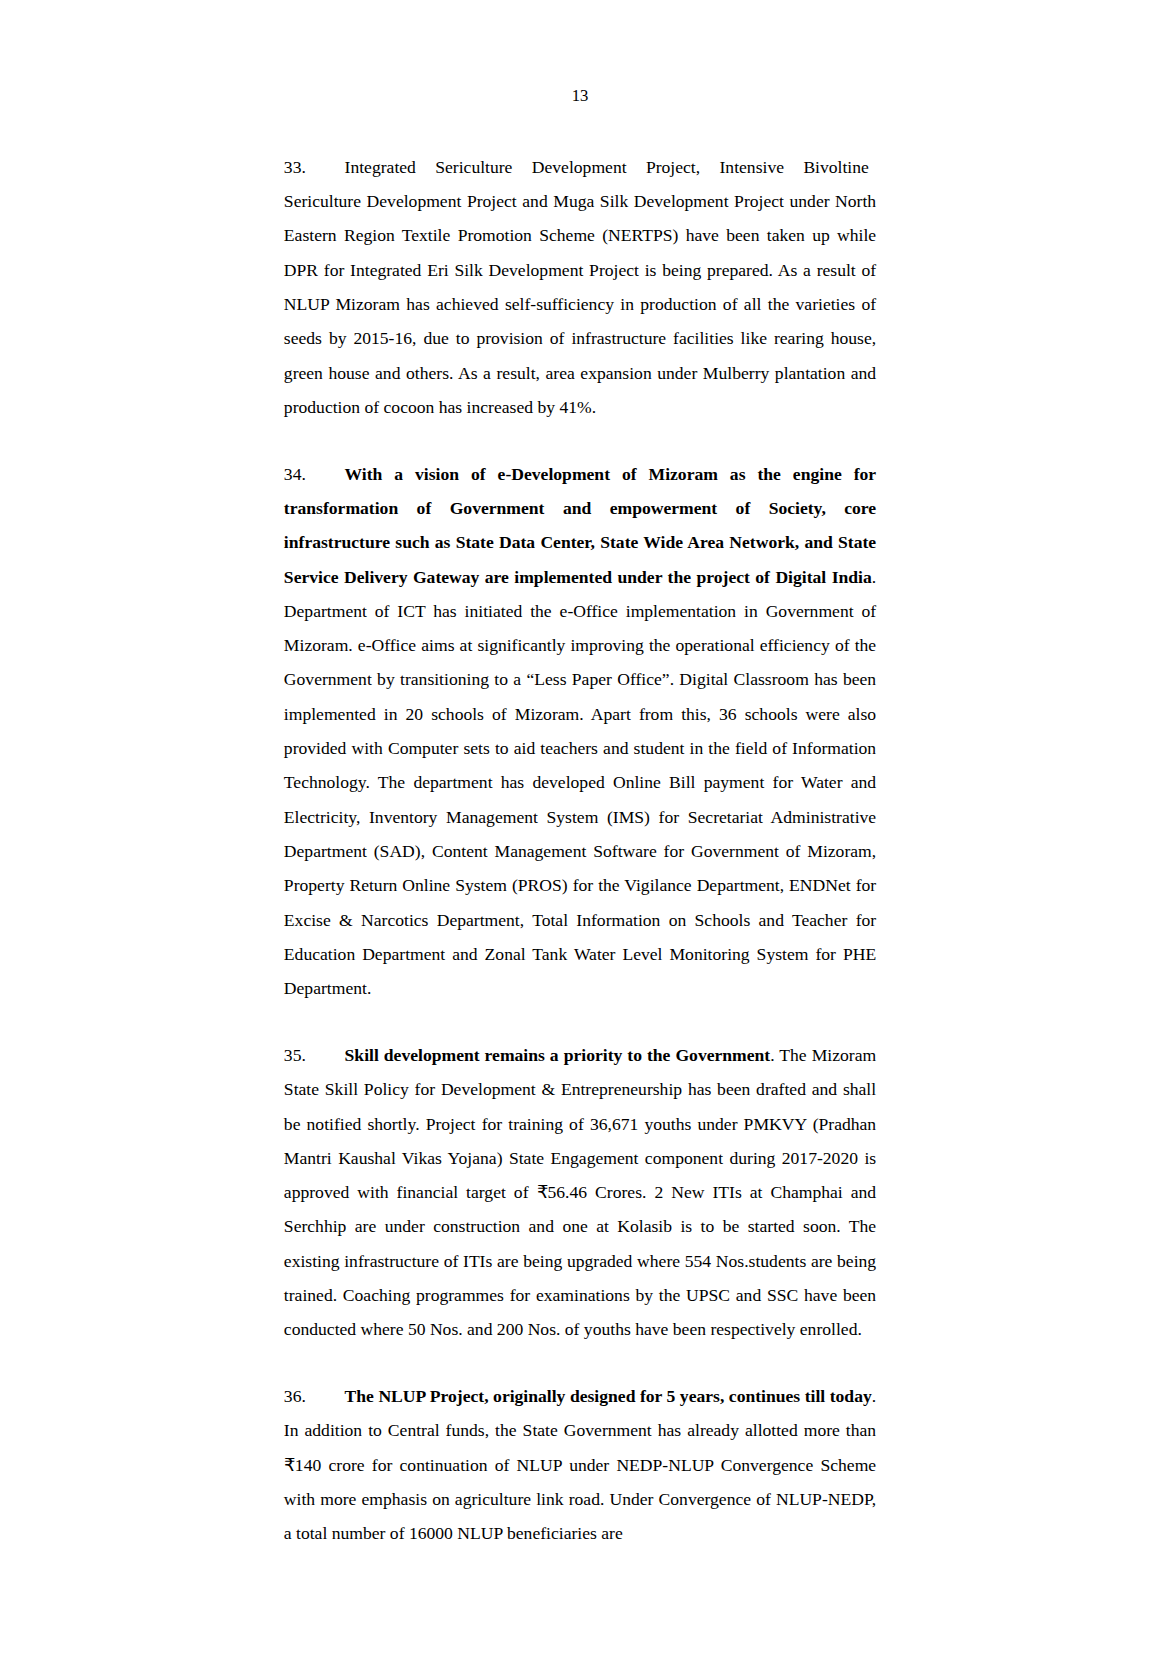13
33. Integrated Sericulture Development Project, Intensive Bivoltine Sericulture Development Project and Muga Silk Development Project under North Eastern Region Textile Promotion Scheme (NERTPS) have been taken up while DPR for Integrated Eri Silk Development Project is being prepared. As a result of NLUP Mizoram has achieved self-sufficiency in production of all the varieties of seeds by 2015-16, due to provision of infrastructure facilities like rearing house, green house and others. As a result, area expansion under Mulberry plantation and production of cocoon has increased by 41%.
34. With a vision of e-Development of Mizoram as the engine for transformation of Government and empowerment of Society, core infrastructure such as State Data Center, State Wide Area Network, and State Service Delivery Gateway are implemented under the project of Digital India. Department of ICT has initiated the e-Office implementation in Government of Mizoram. e-Office aims at significantly improving the operational efficiency of the Government by transitioning to a “Less Paper Office”. Digital Classroom has been implemented in 20 schools of Mizoram. Apart from this, 36 schools were also provided with Computer sets to aid teachers and student in the field of Information Technology. The department has developed Online Bill payment for Water and Electricity, Inventory Management System (IMS) for Secretariat Administrative Department (SAD), Content Management Software for Government of Mizoram, Property Return Online System (PROS) for the Vigilance Department, ENDNet for Excise & Narcotics Department, Total Information on Schools and Teacher for Education Department and Zonal Tank Water Level Monitoring System for PHE Department.
35. Skill development remains a priority to the Government. The Mizoram State Skill Policy for Development & Entrepreneurship has been drafted and shall be notified shortly. Project for training of 36,671 youths under PMKVY (Pradhan Mantri Kaushal Vikas Yojana) State Engagement component during 2017-2020 is approved with financial target of ₹56.46 Crores. 2 New ITIs at Champhai and Serchhip are under construction and one at Kolasib is to be started soon. The existing infrastructure of ITIs are being upgraded where 554 Nos.students are being trained. Coaching programmes for examinations by the UPSC and SSC have been conducted where 50 Nos. and 200 Nos. of youths have been respectively enrolled.
36. The NLUP Project, originally designed for 5 years, continues till today. In addition to Central funds, the State Government has already allotted more than ₹140 crore for continuation of NLUP under NEDP-NLUP Convergence Scheme with more emphasis on agriculture link road. Under Convergence of NLUP-NEDP, a total number of 16000 NLUP beneficiaries are